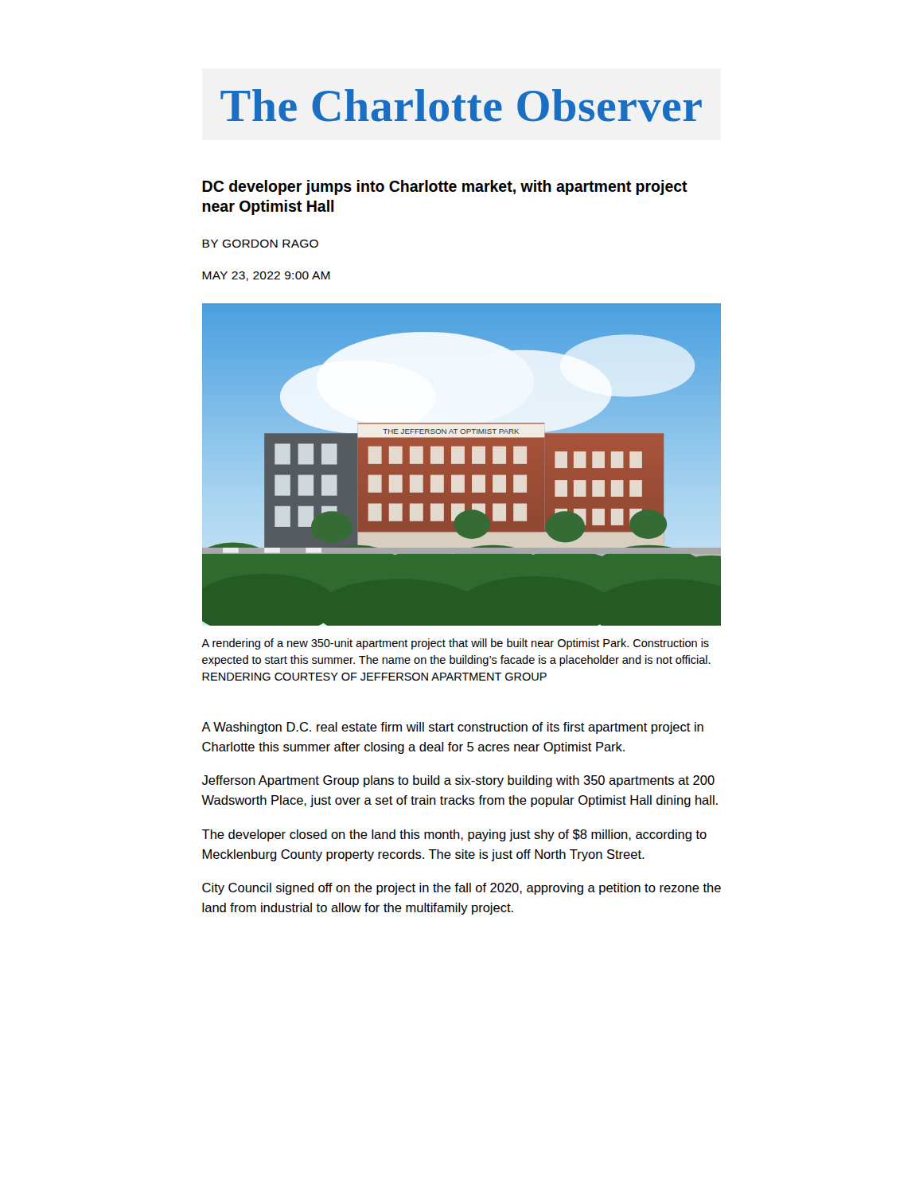The Charlotte Observer
DC developer jumps into Charlotte market, with apartment project near Optimist Hall
BY GORDON RAGO
MAY 23, 2022 9:00 AM
A rendering of a new 350-unit apartment project that will be built near Optimist Park. Construction is expected to start this summer. The name on the building’s facade is a placeholder and is not official. RENDERING COURTESY OF JEFFERSON APARTMENT GROUP
A Washington D.C. real estate firm will start construction of its first apartment project in Charlotte this summer after closing a deal for 5 acres near Optimist Park.
Jefferson Apartment Group plans to build a six-story building with 350 apartments at 200 Wadsworth Place, just over a set of train tracks from the popular Optimist Hall dining hall.
The developer closed on the land this month, paying just shy of $8 million, according to Mecklenburg County property records. The site is just off North Tryon Street.
City Council signed off on the project in the fall of 2020, approving a petition to rezone the land from industrial to allow for the multifamily project.